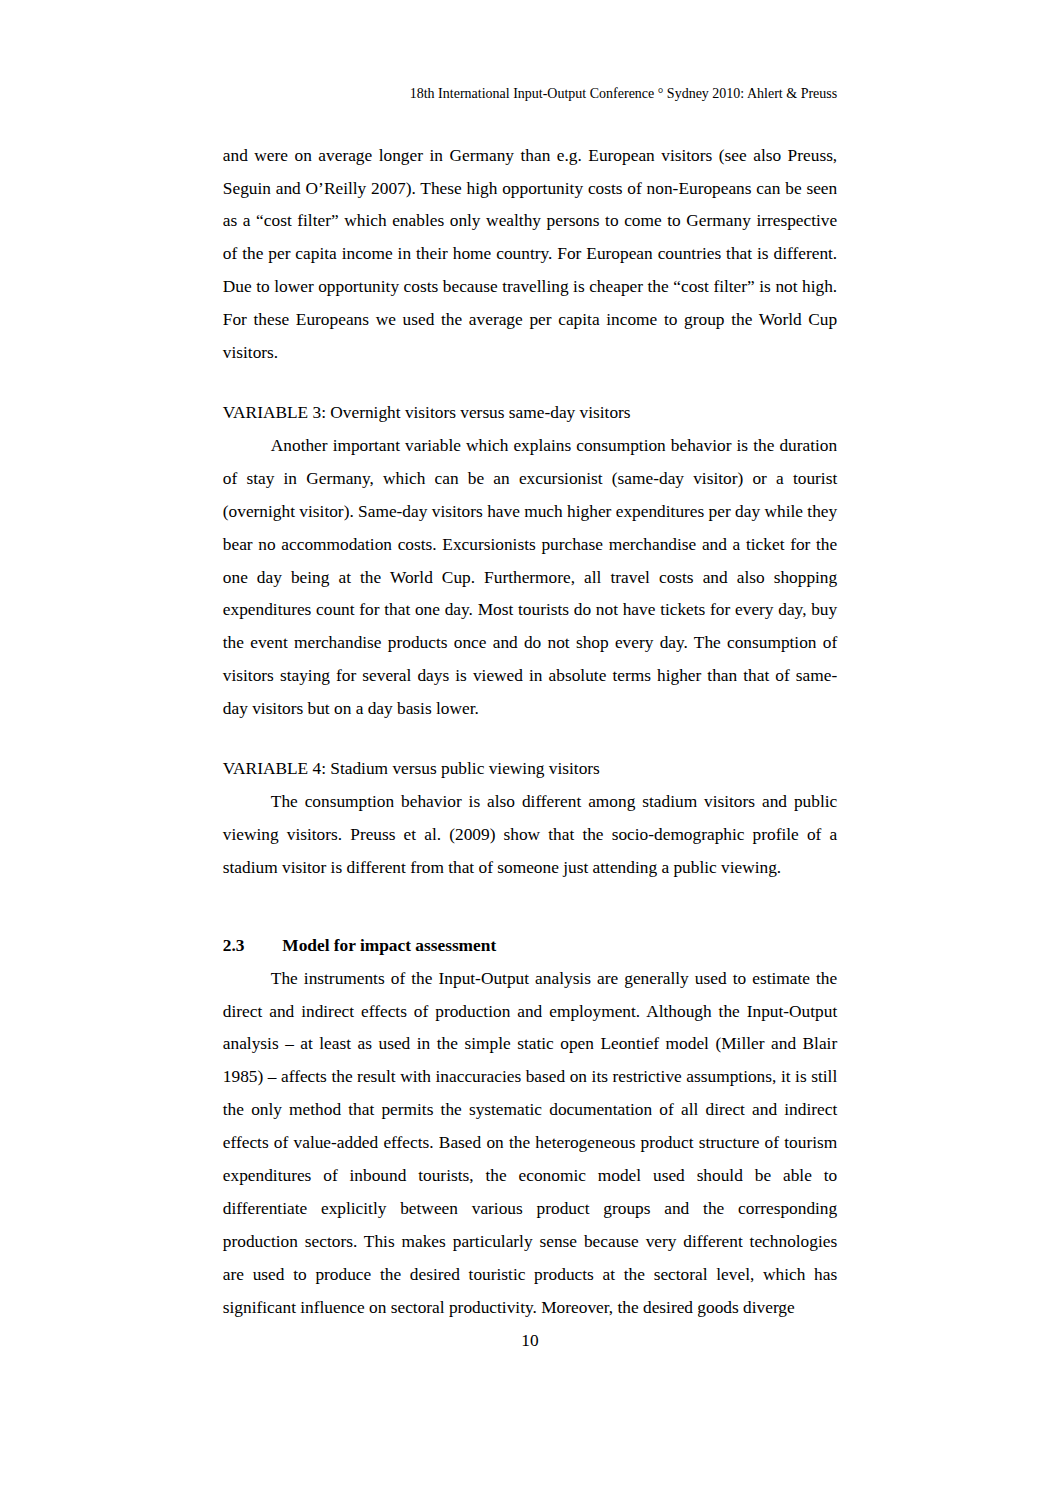18th International Input-Output Conference ° Sydney 2010: Ahlert & Preuss
and were on average longer in Germany than e.g. European visitors (see also Preuss, Seguin and O’Reilly 2007). These high opportunity costs of non-Europeans can be seen as a “cost filter” which enables only wealthy persons to come to Germany irrespective of the per capita income in their home country. For European countries that is different. Due to lower opportunity costs because travelling is cheaper the “cost filter” is not high. For these Europeans we used the average per capita income to group the World Cup visitors.
VARIABLE 3: Overnight visitors versus same-day visitors
Another important variable which explains consumption behavior is the duration of stay in Germany, which can be an excursionist (same-day visitor) or a tourist (overnight visitor). Same-day visitors have much higher expenditures per day while they bear no accommodation costs. Excursionists purchase merchandise and a ticket for the one day being at the World Cup. Furthermore, all travel costs and also shopping expenditures count for that one day. Most tourists do not have tickets for every day, buy the event merchandise products once and do not shop every day. The consumption of visitors staying for several days is viewed in absolute terms higher than that of same-day visitors but on a day basis lower.
VARIABLE 4: Stadium versus public viewing visitors
The consumption behavior is also different among stadium visitors and public viewing visitors. Preuss et al. (2009) show that the socio-demographic profile of a stadium visitor is different from that of someone just attending a public viewing.
2.3 Model for impact assessment
The instruments of the Input-Output analysis are generally used to estimate the direct and indirect effects of production and employment. Although the Input-Output analysis – at least as used in the simple static open Leontief model (Miller and Blair 1985) – affects the result with inaccuracies based on its restrictive assumptions, it is still the only method that permits the systematic documentation of all direct and indirect effects of value-added effects. Based on the heterogeneous product structure of tourism expenditures of inbound tourists, the economic model used should be able to differentiate explicitly between various product groups and the corresponding production sectors. This makes particularly sense because very different technologies are used to produce the desired touristic products at the sectoral level, which has significant influence on sectoral productivity. Moreover, the desired goods diverge
10